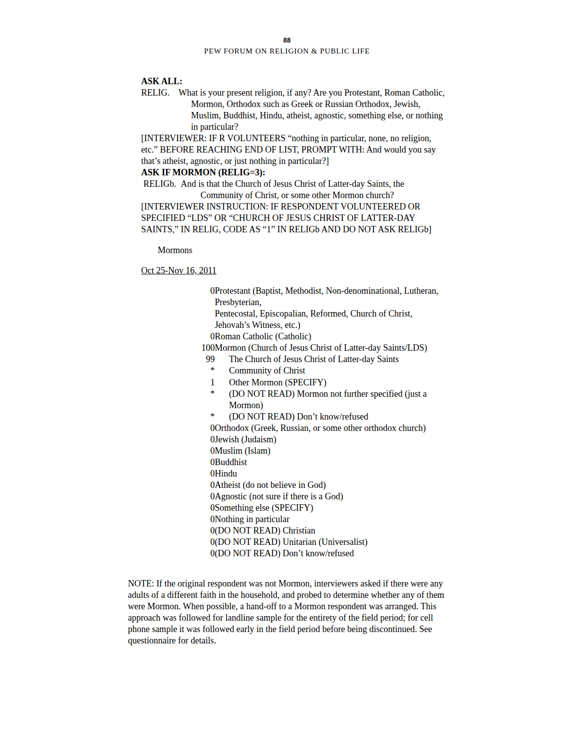88
PEW FORUM ON RELIGION & PUBLIC LIFE
ASK ALL:
RELIG. What is your present religion, if any? Are you Protestant, Roman Catholic, Mormon, Orthodox such as Greek or Russian Orthodox, Jewish, Muslim, Buddhist, Hindu, atheist, agnostic, something else, or nothing in particular?
[INTERVIEWER: IF R VOLUNTEERS “nothing in particular, none, no religion, etc.” BEFORE REACHING END OF LIST, PROMPT WITH: And would you say that’s atheist, agnostic, or just nothing in particular?]
ASK IF MORMON (RELIG=3):
RELIGb. And is that the Church of Jesus Christ of Latter-day Saints, the Community of Christ, or some other Mormon church?
[INTERVIEWER INSTRUCTION: IF RESPONDENT VOLUNTEERED OR SPECIFIED “LDS” OR “CHURCH OF JESUS CHRIST OF LATTER-DAY SAINTS,” IN RELIG, CODE AS “1” IN RELIGb AND DO NOT ASK RELIGb]
Mormons
Oct 25-Nov 16, 2011
| 0 | Protestant (Baptist, Methodist, Non-denominational, Lutheran, Presbyterian, Pentecostal, Episcopalian, Reformed, Church of Christ, Jehovah’s Witness, etc.) |
| 0 | Roman Catholic (Catholic) |
| 100 | Mormon (Church of Jesus Christ of Latter-day Saints/LDS) |
| 99 | The Church of Jesus Christ of Latter-day Saints |
| * | Community of Christ |
| 1 | Other Mormon (SPECIFY) |
| * | (DO NOT READ) Mormon not further specified (just a Mormon) |
| * | (DO NOT READ) Don’t know/refused |
| 0 | Orthodox (Greek, Russian, or some other orthodox church) |
| 0 | Jewish (Judaism) |
| 0 | Muslim (Islam) |
| 0 | Buddhist |
| 0 | Hindu |
| 0 | Atheist (do not believe in God) |
| 0 | Agnostic (not sure if there is a God) |
| 0 | Something else (SPECIFY) |
| 0 | Nothing in particular |
| 0 | (DO NOT READ) Christian |
| 0 | (DO NOT READ) Unitarian (Universalist) |
| 0 | (DO NOT READ) Don’t know/refused |
NOTE: If the original respondent was not Mormon, interviewers asked if there were any adults of a different faith in the household, and probed to determine whether any of them were Mormon. When possible, a hand-off to a Mormon respondent was arranged. This approach was followed for landline sample for the entirety of the field period; for cell phone sample it was followed early in the field period before being discontinued. See questionnaire for details.